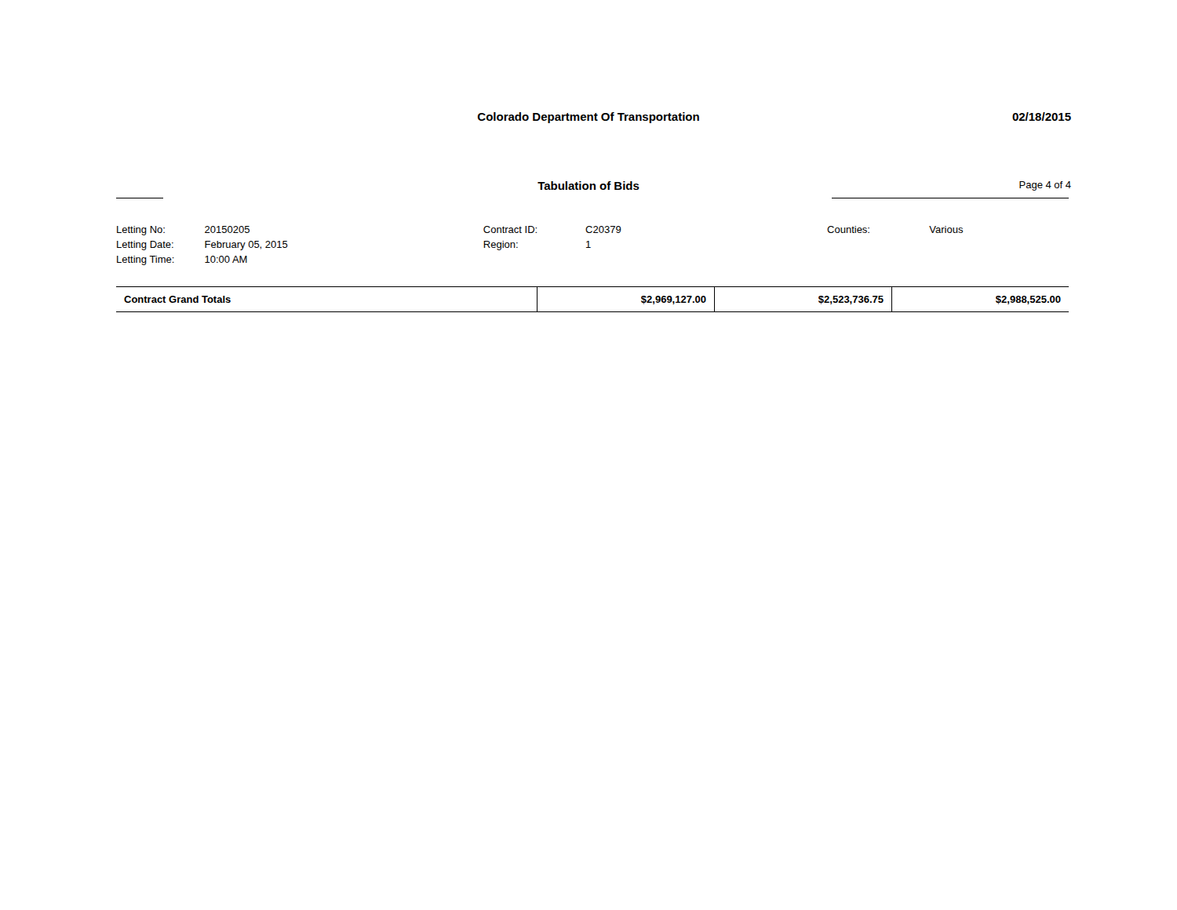Colorado Department Of Transportation
02/18/2015
Tabulation of Bids
Page 4 of 4
| Letting No: | 20150205 | Contract ID: | C20379 | Counties: | Various |
| Letting Date: | February 05, 2015 | Region: | 1 | | |
| Letting Time: | 10:00 AM | | | | |
| Contract Grand Totals | $2,969,127.00 | $2,523,736.75 | $2,988,525.00 |